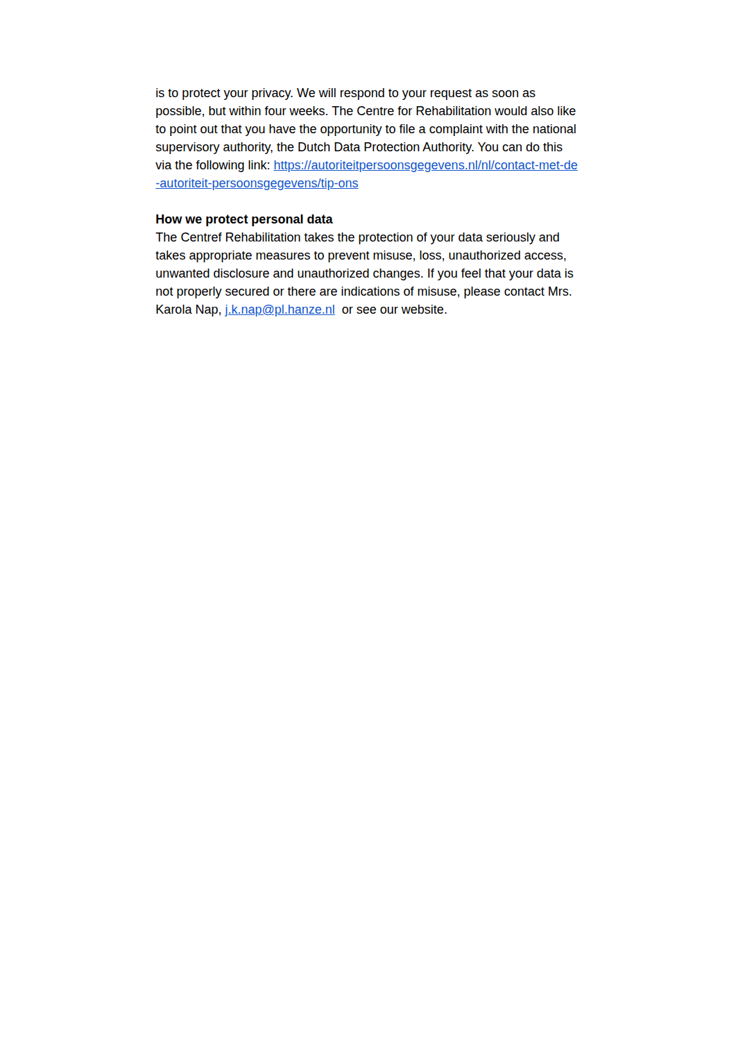is to protect your privacy. We will respond to your request as soon as possible, but within four weeks. The Centre for Rehabilitation would also like to point out that you have the opportunity to file a complaint with the national supervisory authority, the Dutch Data Protection Authority. You can do this via the following link: https://autoriteitpersoonsgegevens.nl/nl/contact-met-de-autoriteit-persoonsgegevens/tip-ons
How we protect personal data
The Centref Rehabilitation takes the protection of your data seriously and takes appropriate measures to prevent misuse, loss, unauthorized access, unwanted disclosure and unauthorized changes. If you feel that your data is not properly secured or there are indications of misuse, please contact Mrs. Karola Nap, j.k.nap@pl.hanze.nl or see our website.